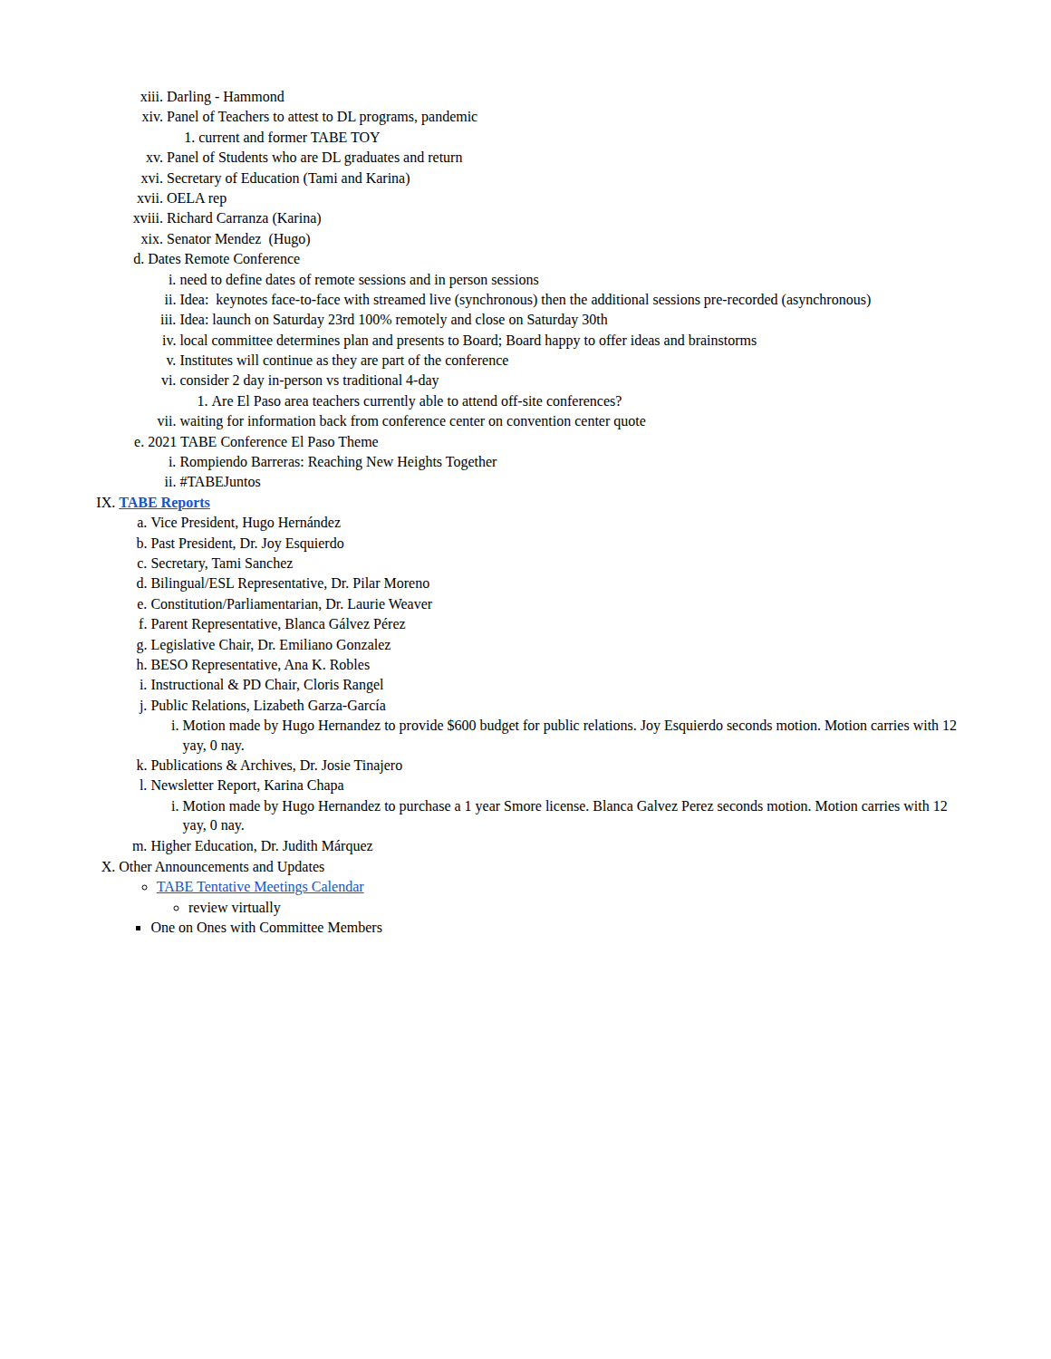Darling - Hammond
Panel of Teachers to attest to DL programs, pandemic
current and former TABE TOY
Panel of Students who are DL graduates and return
Secretary of Education (Tami and Karina)
OELA rep
Richard Carranza (Karina)
Senator Mendez (Hugo)
Dates Remote Conference
need to define dates of remote sessions and in person sessions
Idea: keynotes face-to-face with streamed live (synchronous) then the additional sessions pre-recorded (asynchronous)
Idea: launch on Saturday 23rd 100% remotely and close on Saturday 30th
local committee determines plan and presents to Board; Board happy to offer ideas and brainstorms
Institutes will continue as they are part of the conference
consider 2 day in-person vs traditional 4-day
Are El Paso area teachers currently able to attend off-site conferences?
waiting for information back from conference center on convention center quote
2021 TABE Conference El Paso Theme
Rompiendo Barreras: Reaching New Heights Together
#TABEJuntos
TABE Reports
Vice President, Hugo Hernández
Past President, Dr. Joy Esquierdo
Secretary, Tami Sanchez
Bilingual/ESL Representative, Dr. Pilar Moreno
Constitution/Parliamentarian, Dr. Laurie Weaver
Parent Representative, Blanca Gálvez Pérez
Legislative Chair, Dr. Emiliano Gonzalez
BESO Representative, Ana K. Robles
Instructional & PD Chair, Cloris Rangel
Public Relations, Lizabeth Garza-García
Motion made by Hugo Hernandez to provide $600 budget for public relations. Joy Esquierdo seconds motion. Motion carries with 12 yay, 0 nay.
Publications & Archives, Dr. Josie Tinajero
Newsletter Report, Karina Chapa
Motion made by Hugo Hernandez to purchase a 1 year Smore license. Blanca Galvez Perez seconds motion. Motion carries with 12 yay, 0 nay.
Higher Education, Dr. Judith Márquez
Other Announcements and Updates
TABE Tentative Meetings Calendar
review virtually
One on Ones with Committee Members